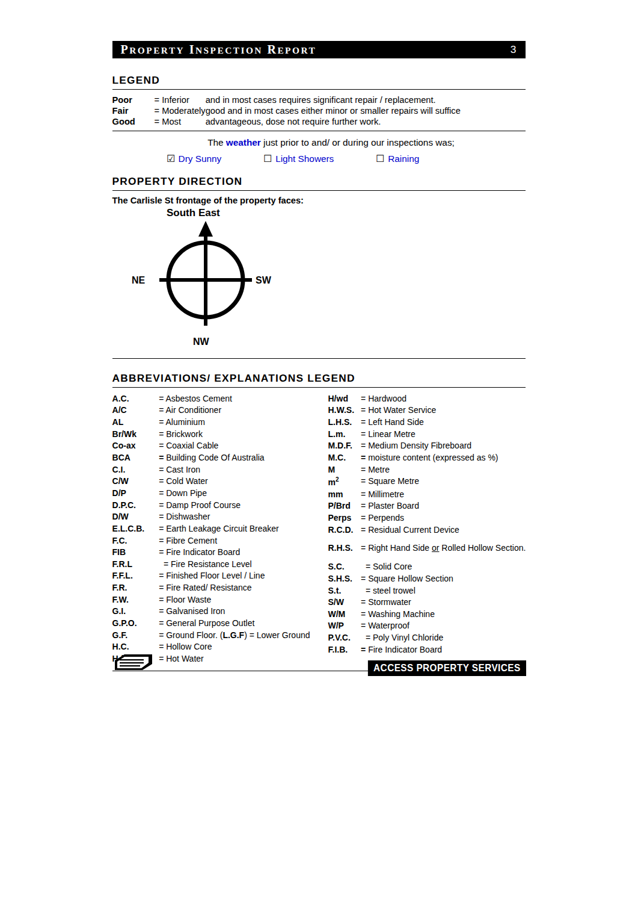PROPERTY INSPECTION REPORT
3
LEGEND
| Poor | = Inferior | and in most cases requires significant repair / replacement. |
| Fair | = Moderately | good and in most cases either minor or smaller repairs will suffice |
| Good | = Most | advantageous, dose not require further work. |
The weather just prior to and/ or during our inspections was;
☑Dry Sunny
☐Light Showers
☐Raining
PROPERTY DIRECTION
The Carlisle St frontage of the property faces:
South East NE SW NW
ABBREVIATIONS/ EXPLANATIONS LEGEND
| A.C. | = Asbestos Cement |
| A/C | = Air Conditioner |
| AL | = Aluminium |
| Br/Wk | = Brickwork |
| Co-ax | = Coaxial Cable |
| BCA | = Building Code Of Australia |
| C.I. | = Cast Iron |
| C/W | = Cold Water |
| D/P | = Down Pipe |
| D.P.C. | = Damp Proof Course |
| D/W | = Dishwasher |
| E.L.C.B. | = Earth Leakage Circuit Breaker |
| F.C. | = Fibre Cement |
| FIB | = Fire Indicator Board |
| F.R.L | = Fire Resistance Level |
| F.F.L. | = Finished Floor Level / Line |
| F.R. | = Fire Rated/ Resistance |
| F.W. | = Floor Waste |
| G.I. | = Galvanised Iron |
| G.P.O. | = General Purpose Outlet |
| G.F. | = Ground Floor. ( L.G.F ) = Lower Ground |
| H.C. | = Hollow Core |
| H /W | = Hot Water |
| H/wd | = Hardwood |
| H.W.S. | = Hot Water Service |
| L.H.S. | = Left Hand Side |
| L.m. | = Linear Metre |
| M.D.F. | = Medium Density Fibreboard |
| M.C. | = moisture content (expressed as %) |
| M | = Metre |
| m 2 | = Square Metre |
| mm | = Millimetre |
| P/Brd | = Plaster Board |
| Perps | = Perpends |
| R.C.D. | = Residual Current Device |
| R.H.S. | = Right Hand Side or Rolled Hollow Section. |
| S.C. | = Solid Core |
| S.H.S. | = Square Hollow Section |
| S.t. | = steel trowel |
| S/W | = Stormwater |
| W/M | = Washing Machine |
| W/P | = Waterproof |
| P.V.C. | = Poly Vinyl Chloride |
| F.I.B. | = Fire Indicator Board |
ACCESS PROPERTY SERVICES